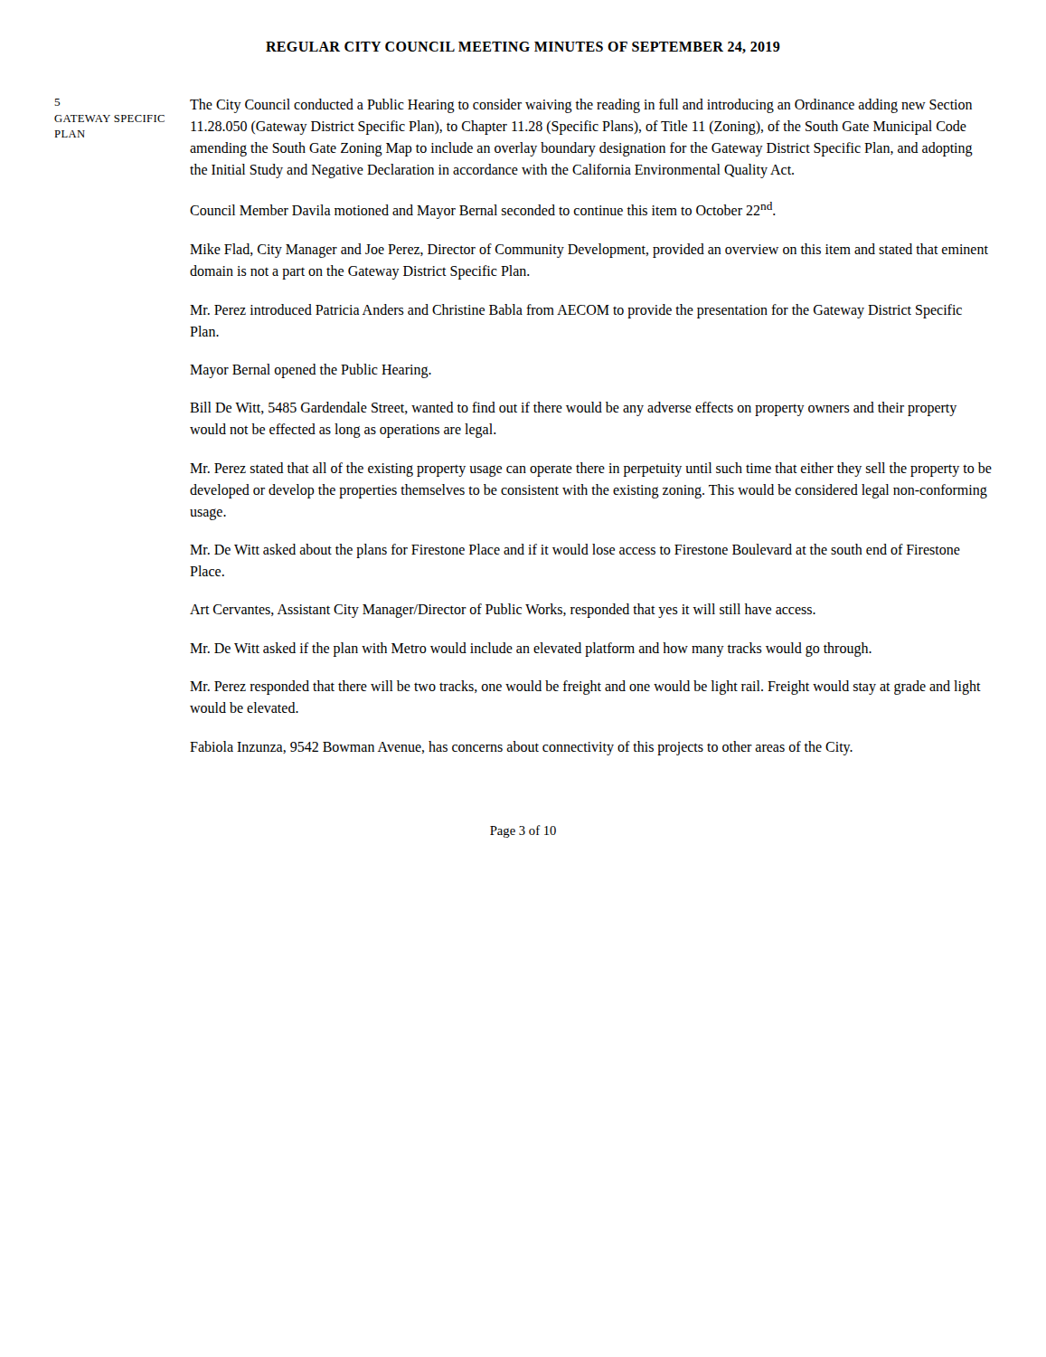REGULAR CITY COUNCIL MEETING MINUTES OF SEPTEMBER 24, 2019
5
GATEWAY SPECIFIC
PLAN
The City Council conducted a Public Hearing to consider waiving the reading in full and introducing an Ordinance adding new Section 11.28.050 (Gateway District Specific Plan), to Chapter 11.28 (Specific Plans), of Title 11 (Zoning), of the South Gate Municipal Code amending the South Gate Zoning Map to include an overlay boundary designation for the Gateway District Specific Plan, and adopting the Initial Study and Negative Declaration in accordance with the California Environmental Quality Act.
Council Member Davila motioned and Mayor Bernal seconded to continue this item to October 22nd.
Mike Flad, City Manager and Joe Perez, Director of Community Development, provided an overview on this item and stated that eminent domain is not a part on the Gateway District Specific Plan.
Mr. Perez introduced Patricia Anders and Christine Babla from AECOM to provide the presentation for the Gateway District Specific Plan.
Mayor Bernal opened the Public Hearing.
Bill De Witt, 5485 Gardendale Street, wanted to find out if there would be any adverse effects on property owners and their property would not be effected as long as operations are legal.
Mr. Perez stated that all of the existing property usage can operate there in perpetuity until such time that either they sell the property to be developed or develop the properties themselves to be consistent with the existing zoning. This would be considered legal non-conforming usage.
Mr. De Witt asked about the plans for Firestone Place and if it would lose access to Firestone Boulevard at the south end of Firestone Place.
Art Cervantes, Assistant City Manager/Director of Public Works, responded that yes it will still have access.
Mr. De Witt asked if the plan with Metro would include an elevated platform and how many tracks would go through.
Mr. Perez responded that there will be two tracks, one would be freight and one would be light rail. Freight would stay at grade and light would be elevated.
Fabiola Inzunza, 9542 Bowman Avenue, has concerns about connectivity of this projects to other areas of the City.
Page 3 of 10